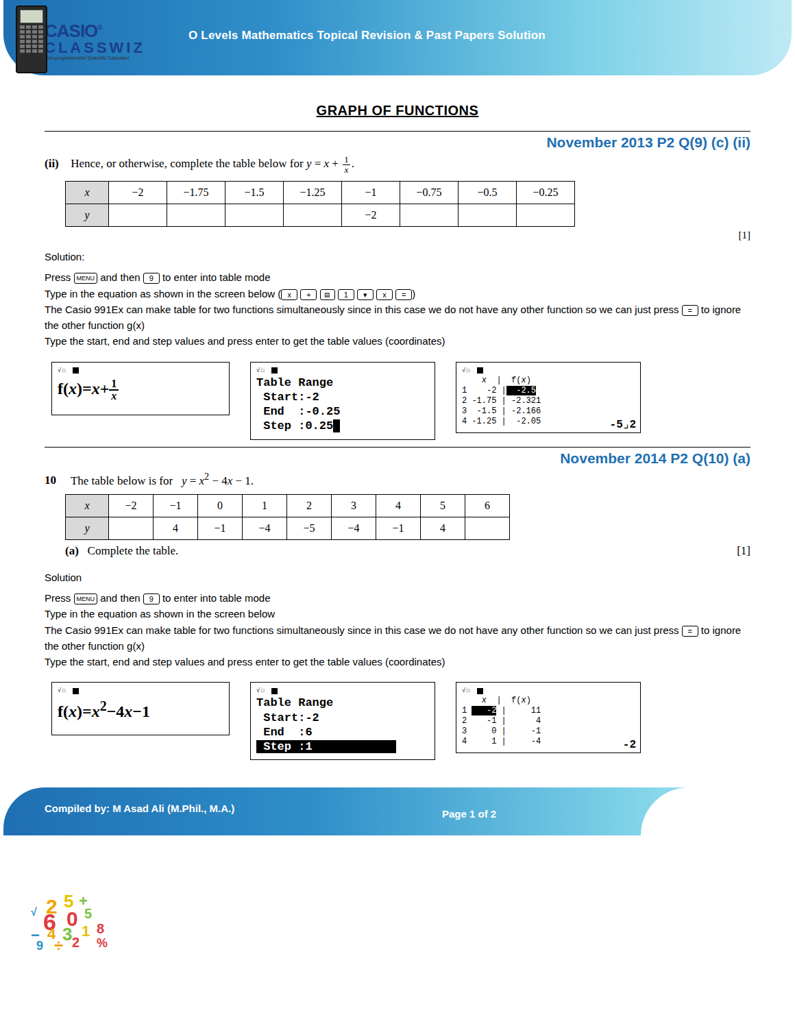CASIO®
CLASSWIZ
Non-programmable Scientific Calculator
O Levels Mathematics Topical Revision & Past Papers Solution
GRAPH OF FUNCTIONS
November 2013 P2 Q(9) (c) (ii)
(ii) Hence, or otherwise, complete the table below for y = x + 1 x.
| x | −2 | −1.75 | −1.5 | −1.25 | −1 | −0.75 | −0.5 | −0.25 |
| y | | | | | −2 | | | |
[1]
Solution:
Press MENU and then 9 to enter into table mode
Type in the equation as shown in the screen below (x + ▤ 1 ▾ x =)
The Casio 991Ex can make table for two functions simultaneously since in this case we do not have any other function so we can just press = to ignore the other function g(x)
Type the start, end and step values and press enter to get the table values (coordinates)
√☐
f(x)=x+1 x
√☐
Table Range Start:-2 End :-0.25 Step :0.25
√☐
x | f(x) 1 -2 | -2.5 2 -1.75 | -2.321 3 -1.5 | -2.166 4 -1.25 | -2.05
-5⌟2
November 2014 P2 Q(10) (a)
10 The table below is for y = x2 − 4x − 1.
| x | −2 | −1 | 0 | 1 | 2 | 3 | 4 | 5 | 6 |
| y | | 4 | −1 | −4 | −5 | −4 | −1 | 4 | |
(a) Complete the table. [1]
Solution
Press MENU and then 9 to enter into table mode
Type in the equation as shown in the screen below
The Casio 991Ex can make table for two functions simultaneously since in this case we do not have any other function so we can just press = to ignore the other function g(x)
Type the start, end and step values and press enter to get the table values (coordinates)
√☐
f(x)=x2−4x−1
√☐
Table Range Start:-2 End :6 Step :1
√☐
x | f(x) 1 -2 | 11 2 -1 | 4 3 0 | -1 4 1 | -4
-2
2 5 + √ 6 0 5 − 4 3 1 8 9 ÷ 2 %
Compiled by: M Asad Ali (M.Phil., M.A.)
Page 1 of 2